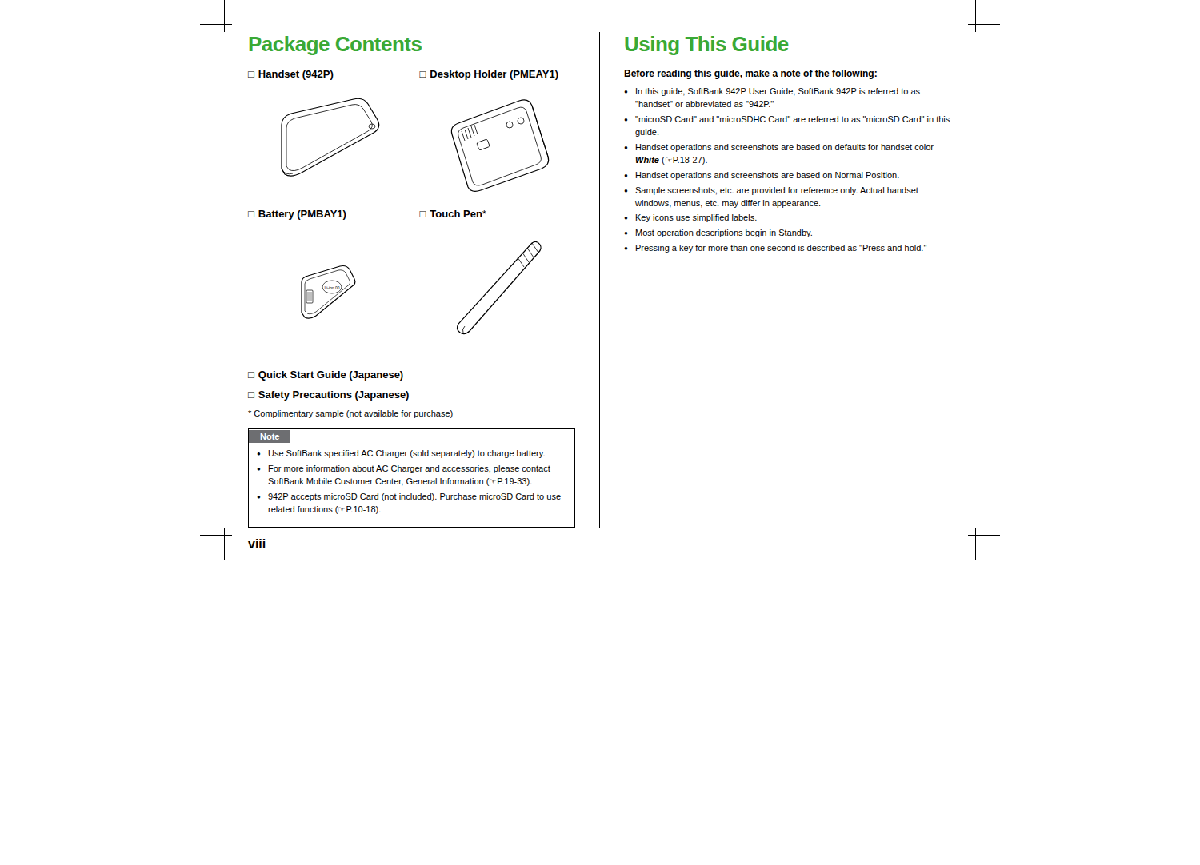Package Contents
Handset (942P)
Desktop Holder (PMEAY1)
Battery (PMBAY1)
Li-ion 00
Touch Pen*
Quick Start Guide (Japanese)
Safety Precautions (Japanese)
* Complimentary sample (not available for purchase)
Note
Use SoftBank specified AC Charger (sold separately) to charge battery.
For more information about AC Charger and accessories, please contact SoftBank Mobile Customer Center, General Information (☞P.19-33).
942P accepts microSD Card (not included). Purchase microSD Card to use related functions (☞P.10-18).
Using This Guide
Before reading this guide, make a note of the following:
In this guide, SoftBank 942P User Guide, SoftBank 942P is referred to as "handset" or abbreviated as "942P."
"microSD Card" and "microSDHC Card" are referred to as "microSD Card" in this guide.
Handset operations and screenshots are based on defaults for handset color White (☞P.18-27).
Handset operations and screenshots are based on Normal Position.
Sample screenshots, etc. are provided for reference only. Actual handset windows, menus, etc. may differ in appearance.
Key icons use simplified labels.
Most operation descriptions begin in Standby.
Pressing a key for more than one second is described as "Press and hold."
viii